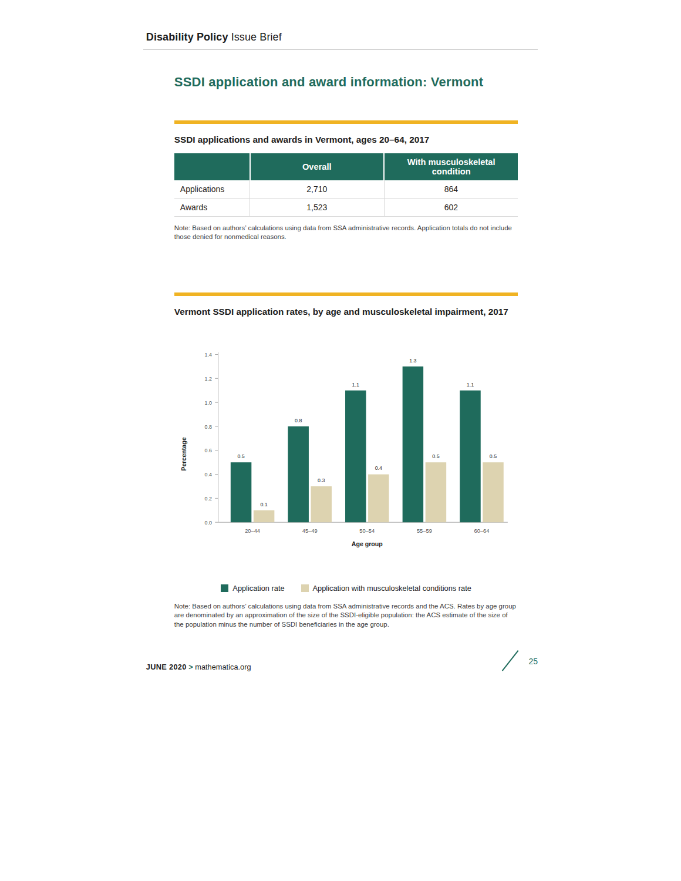Disability Policy Issue Brief
SSDI application and award information: Vermont
SSDI applications and awards in Vermont, ages 20–64, 2017
| | Overall | With musculoskeletal condition |
| --- | --- | --- |
| Applications | 2,710 | 864 |
| Awards | 1,523 | 602 |
Note: Based on authors’ calculations using data from SSA administrative records. Application totals do not include those denied for nonmedical reasons.
Vermont SSDI application rates, by age and musculoskeletal impairment, 2017
Percentage 1.4 1.2 1.0 0.8 0.6 0.4 0.2 0.0 0.5 0.1 0.8 0.3 1.1 0.4 1.3 0.5 1.1 0.5 20–44 45–49 50–54 55–59 60–64 Age group
Application rate Application with musculoskeletal conditions rate
Note: Based on authors’ calculations using data from SSA administrative records and the ACS. Rates by age group are denominated by an approximation of the size of the SSDI-eligible population: the ACS estimate of the size of the population minus the number of SSDI beneficiaries in the age group.
JUNE 2020 > mathematica.org
25